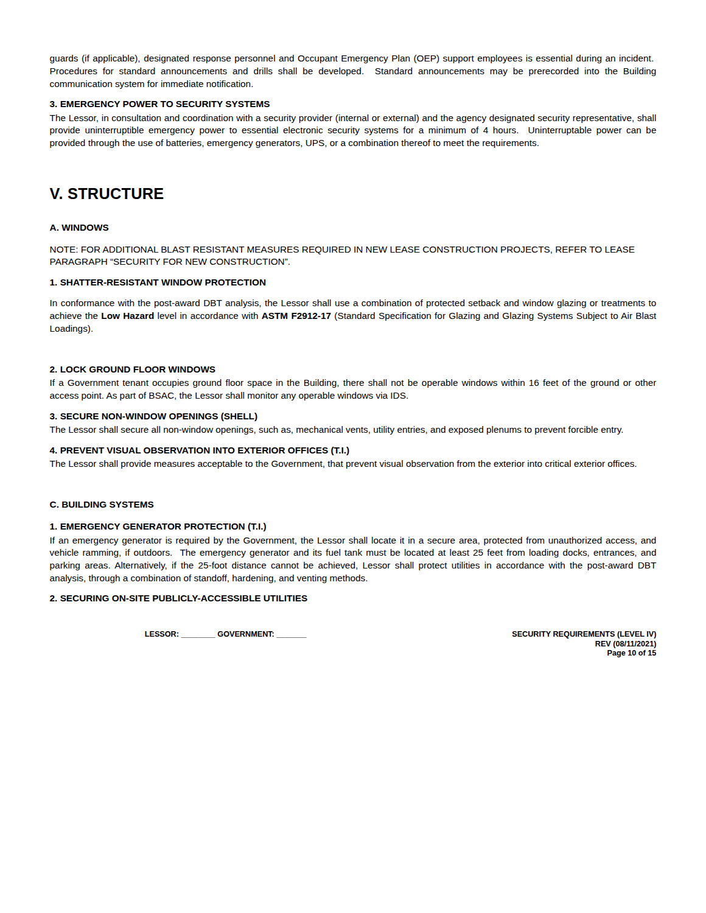guards (if applicable), designated response personnel and Occupant Emergency Plan (OEP) support employees is essential during an incident. Procedures for standard announcements and drills shall be developed. Standard announcements may be prerecorded into the Building communication system for immediate notification.
3. EMERGENCY POWER TO SECURITY SYSTEMS
The Lessor, in consultation and coordination with a security provider (internal or external) and the agency designated security representative, shall provide uninterruptible emergency power to essential electronic security systems for a minimum of 4 hours. Uninterruptable power can be provided through the use of batteries, emergency generators, UPS, or a combination thereof to meet the requirements.
V. STRUCTURE
A. WINDOWS
NOTE: FOR ADDITIONAL BLAST RESISTANT MEASURES REQUIRED IN NEW LEASE CONSTRUCTION PROJECTS, REFER TO LEASE PARAGRAPH “SECURITY FOR NEW CONSTRUCTION”.
1. SHATTER-RESISTANT WINDOW PROTECTION
In conformance with the post-award DBT analysis, the Lessor shall use a combination of protected setback and window glazing or treatments to achieve the Low Hazard level in accordance with ASTM F2912-17 (Standard Specification for Glazing and Glazing Systems Subject to Air Blast Loadings).
2. LOCK GROUND FLOOR WINDOWS
If a Government tenant occupies ground floor space in the Building, there shall not be operable windows within 16 feet of the ground or other access point. As part of BSAC, the Lessor shall monitor any operable windows via IDS.
3. SECURE NON-WINDOW OPENINGS (SHELL)
The Lessor shall secure all non-window openings, such as, mechanical vents, utility entries, and exposed plenums to prevent forcible entry.
4. PREVENT VISUAL OBSERVATION INTO EXTERIOR OFFICES (T.I.)
The Lessor shall provide measures acceptable to the Government, that prevent visual observation from the exterior into critical exterior offices.
C. BUILDING SYSTEMS
1. EMERGENCY GENERATOR PROTECTION (T.I.)
If an emergency generator is required by the Government, the Lessor shall locate it in a secure area, protected from unauthorized access, and vehicle ramming, if outdoors. The emergency generator and its fuel tank must be located at least 25 feet from loading docks, entrances, and parking areas. Alternatively, if the 25-foot distance cannot be achieved, Lessor shall protect utilities in accordance with the post-award DBT analysis, through a combination of standoff, hardening, and venting methods.
2. SECURING ON-SITE PUBLICLY-ACCESSIBLE UTILITIES
| LESSOR: ________ GOVERNMENT: _______ | SECURITY REQUIREMENTS (LEVEL IV) REV (08/11/2021) Page 10 of 15 |